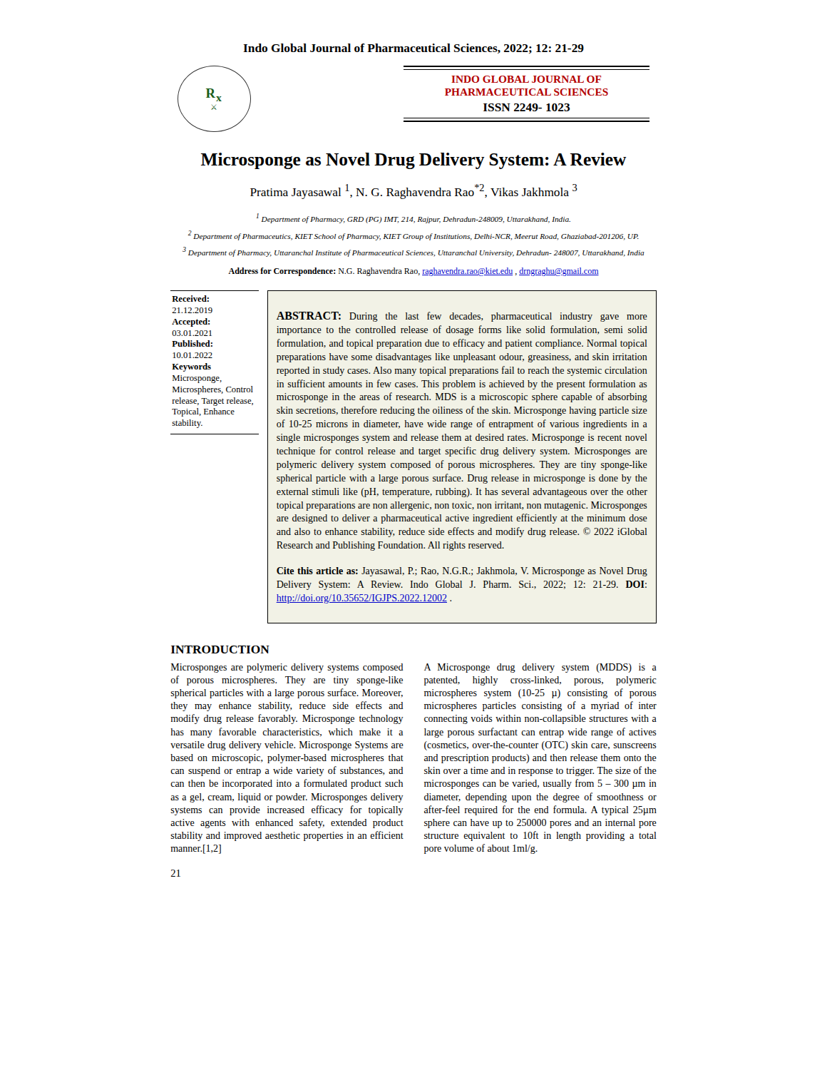Indo Global Journal of Pharmaceutical Sciences, 2022; 12: 21-29
Rx
⚔
INDO GLOBAL JOURNAL OF
PHARMACEUTICAL SCIENCES
ISSN 2249- 1023
Microsponge as Novel Drug Delivery System: A Review
Pratima Jayasawal 1, N. G. Raghavendra Rao*2, Vikas Jakhmola 3
1 Department of Pharmacy, GRD (PG) IMT, 214, Rajpur, Dehradun-248009, Uttarakhand, India.
2 Department of Pharmaceutics, KIET School of Pharmacy, KIET Group of Institutions, Delhi-NCR, Meerut Road, Ghaziabad-201206, UP.
3 Department of Pharmacy, Uttaranchal Institute of Pharmaceutical Sciences, Uttaranchal University, Dehradun- 248007, Uttarakhand, India
Address for Correspondence: N.G. Raghavendra Rao, raghavendra.rao@kiet.edu , drngraghu@gmail.com
Received:
21.12.2019
Accepted:
03.01.2021
Published:
10.01.2022
Keywords
Microsponge, Microspheres, Control release, Target release, Topical, Enhance stability.
ABSTRACT: During the last few decades, pharmaceutical industry gave more importance to the controlled release of dosage forms like solid formulation, semi solid formulation, and topical preparation due to efficacy and patient compliance. Normal topical preparations have some disadvantages like unpleasant odour, greasiness, and skin irritation reported in study cases. Also many topical preparations fail to reach the systemic circulation in sufficient amounts in few cases. This problem is achieved by the present formulation as microsponge in the areas of research. MDS is a microscopic sphere capable of absorbing skin secretions, therefore reducing the oiliness of the skin. Microsponge having particle size of 10-25 microns in diameter, have wide range of entrapment of various ingredients in a single microsponges system and release them at desired rates. Microsponge is recent novel technique for control release and target specific drug delivery system. Microsponges are polymeric delivery system composed of porous microspheres. They are tiny sponge-like spherical particle with a large porous surface. Drug release in microsponge is done by the external stimuli like (pH, temperature, rubbing). It has several advantageous over the other topical preparations are non allergenic, non toxic, non irritant, non mutagenic. Microsponges are designed to deliver a pharmaceutical active ingredient efficiently at the minimum dose and also to enhance stability, reduce side effects and modify drug release. © 2022 iGlobal Research and Publishing Foundation. All rights reserved.
Cite this article as: Jayasawal, P.; Rao, N.G.R.; Jakhmola, V. Microsponge as Novel Drug Delivery System: A Review. Indo Global J. Pharm. Sci., 2022; 12: 21-29. DOI: http://doi.org/10.35652/IGJPS.2022.12002 .
INTRODUCTION
Microsponges are polymeric delivery systems composed of porous microspheres. They are tiny sponge-like spherical particles with a large porous surface. Moreover, they may enhance stability, reduce side effects and modify drug release favorably. Microsponge technology has many favorable characteristics, which make it a versatile drug delivery vehicle. Microsponge Systems are based on microscopic, polymer-based microspheres that can suspend or entrap a wide variety of substances, and can then be incorporated into a formulated product such as a gel, cream, liquid or powder. Microsponges delivery systems can provide increased efficacy for topically active agents with enhanced safety, extended product stability and improved aesthetic properties in an efficient manner.[1,2]
A Microsponge drug delivery system (MDDS) is a patented, highly cross-linked, porous, polymeric microspheres system (10-25 µ) consisting of porous microspheres particles consisting of a myriad of inter connecting voids within non-collapsible structures with a large porous surfactant can entrap wide range of actives (cosmetics, over-the-counter (OTC) skin care, sunscreens and prescription products) and then release them onto the skin over a time and in response to trigger. The size of the microsponges can be varied, usually from 5 – 300 µm in diameter, depending upon the degree of smoothness or after-feel required for the end formula. A typical 25µm sphere can have up to 250000 pores and an internal pore structure equivalent to 10ft in length providing a total pore volume of about 1ml/g.
21